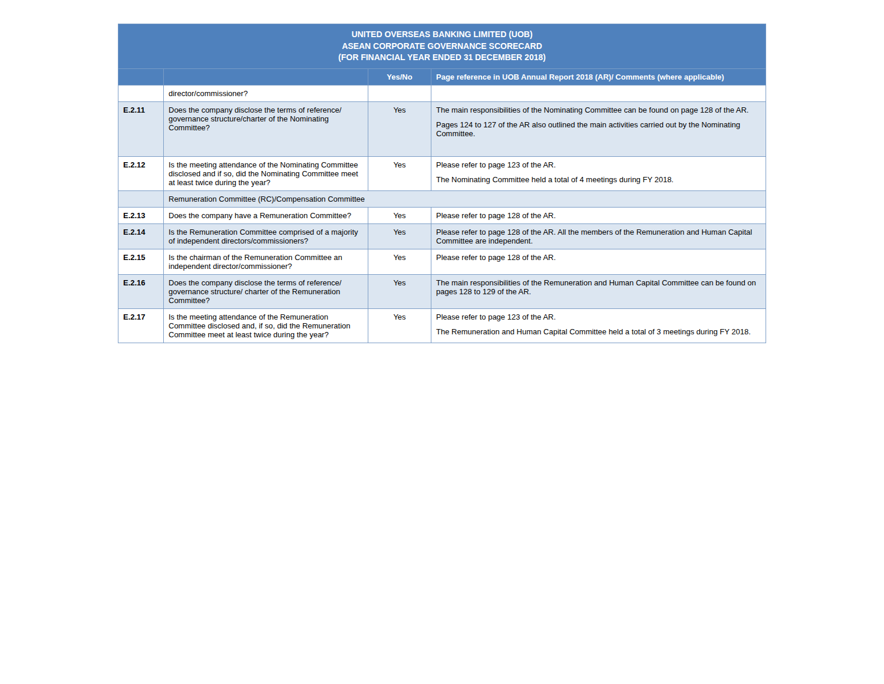| UNITED OVERSEAS BANKING LIMITED (UOB) ASEAN CORPORATE GOVERNANCE SCORECARD (FOR FINANCIAL YEAR ENDED 31 DECEMBER 2018) |
| | | Yes/No | Page reference in UOB Annual Report 2018 (AR)/ Comments (where applicable) |
| | director/commissioner? | | |
| E.2.11 | Does the company disclose the terms of reference/ governance structure/charter of the Nominating Committee? | Yes | The main responsibilities of the Nominating Committee can be found on page 128 of the AR. Pages 124 to 127 of the AR also outlined the main activities carried out by the Nominating Committee. |
| E.2.12 | Is the meeting attendance of the Nominating Committee disclosed and if so, did the Nominating Committee meet at least twice during the year? | Yes | Please refer to page 123 of the AR. The Nominating Committee held a total of 4 meetings during FY 2018. |
| | Remuneration Committee (RC)/Compensation Committee |
| E.2.13 | Does the company have a Remuneration Committee? | Yes | Please refer to page 128 of the AR. |
| E.2.14 | Is the Remuneration Committee comprised of a majority of independent directors/commissioners? | Yes | Please refer to page 128 of the AR. All the members of the Remuneration and Human Capital Committee are independent. |
| E.2.15 | Is the chairman of the Remuneration Committee an independent director/commissioner? | Yes | Please refer to page 128 of the AR. |
| E.2.16 | Does the company disclose the terms of reference/ governance structure/ charter of the Remuneration Committee? | Yes | The main responsibilities of the Remuneration and Human Capital Committee can be found on pages 128 to 129 of the AR. |
| E.2.17 | Is the meeting attendance of the Remuneration Committee disclosed and, if so, did the Remuneration Committee meet at least twice during the year? | Yes | Please refer to page 123 of the AR. The Remuneration and Human Capital Committee held a total of 3 meetings during FY 2018. |